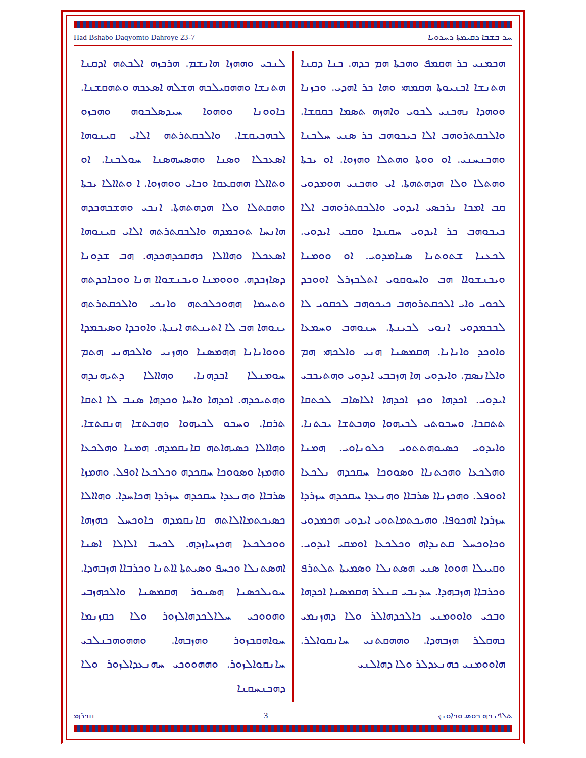Had Bshabo Daqyomto Dahroye 23-7 ܚܕ ܒܫܒܐ ܕܩܝܡܬܐ ܕܚܪܘܝܐ
ܗܟܡܢܝ ܟܪ ܗܩܡܦ ܘܗܟܬܐ ܗܡ ܟܕܗ. ܟܢܐ ܕܩܢܐ ܗܬܢܫܐ ܐܟܢܝܘܬܐ ܗܩܡܗܝ ܘܗܐ ܟܪ ܐܗܕܝ. ܘܟܙܢܐ ܘܘܗܕܐ ܢܗܟܢܝ ܠܟܘܝ ܘܐܗܙܗ ܬܣܡܐ ܟܩܩܫܐ. ܘܐܠܟܩܬܪܘܗܒ ܐܠܐ ܟܝܟܘܗܒ ܟܪ ܣܢܝ ܚܠܟܢܐ ܘܗܟܢܚܢܝ. ܐܘ ܘܘܬܐ ܘܗܬܠܐ ܘܗܙܘܐ. ܐܘ ܝܟܬܐ ܘܗܬܠܐ ܘܠܐ ܗܕܗܬܗܬܐ. ܐܝ ܘܗܟܢܝ ܗܘܡܕܘܝ ܩܒ ܐܡܟܐ ܢܪܟܣܝ ܐܝܕܘܝ ܘܐܠܟܩܬܪܘܗܒ ܐܠܐ ܟܝܟܘܗܒ ܟܪ ܐܝܕܘܝ ܚܩܢܕܐ ܘܩܒܝ ܐܝܕܘܝ. ܠܟܥܢܐ ܫܬܘܬܢܐ ܣܢܐܡܕܘܝ. ܐܘ ܘܘܡܢܐ ܘܝܟܢܫܘܐܐ ܗܒ ܘܐܚܘܩܘܝ ܐܬܠܟܙܪܠ ܐܘܘܟܕ ܠܟܘܝ ܘܐܝ ܐܠܟܩܬܪܘܗܒ ܟܝܟܘܗܒ ܠܟܩܘܝ ܠܐ ܠܟܟܡܕܘܝ ܐܢܘܝ ܠܟܝܢܬܐ. ܚܢܘܗܒ ܘܚܡܥܐ ܘܐܘܟܕ ܘܐܢܐܢܐ. ܗܩܡܣܢܐ ܗܢܝ ܘܐܠܟܗܝ ܗܡ ܘܐܠܐܢܣܡ. ܘܐܝܕܘܝ ܗܐ ܗܙܟܒܝ ܐܝܕܘܝ ܘܗܬܝܟܒܝ ܐܝܕܘܝ. ܐܟܕܗܐ ܘܟܙ ܐܟܕܗܐ ܐܠܐܣܐܒ ܠܟܬܩܐ ܬܬܩܟܐ. ܘܚܟܘܬܝ ܠܟܝܗܘܐ ܘܗܟܬܫܐ ܝܟܬܢܐ. ܘܐܝܕܘܝ ܟܣܝܘܗܬܬܘܝ ܟܠܘܢܐܘܝ. ܗܡܢܐ ܘܗܠܟܥܐ ܘܗܟܬܢܐܐ ܘܣܘܘܟܐ ܚܩܟܕܗ ܢܠܟܥܐ ܐܘܘܦܠ. ܘܗܟܙܢܐܐ ܣܪܒܐܐ ܘܗܢܥܕܐ ܚܩܟܕܗ ܚܙܪܕܐ ܚܙܪܕܐ ܐܗܟܘܦܐ. ܘܗܝܟܬܡܐܬܘܝ ܐܝܕܘܝ ܗܟܡܕܘܝ ܘܟܐܘܟܚܠ ܩܬܢܕܐܗ ܘܟܠܟܥܐ ܐܘܡܩܝ ܐܝܕܘܝ. ܘܩܝܝܠܐ ܗܘܘܐ ܣܢܝ ܗܣܬܢܠܐ ܘܣܡܝܬܐ ܬܠܬܪܦ ܘܟܪܒܐܐ ܗܙܒܗܕܐ. ܚܕܢܒܝ ܩܢܠܪ ܗܩܡܣܢܐ ܐܟܕܗܐ ܘܒܟܝ ܘܐܘܘܡܢܝ ܟܐܠܟܕܗܐܠܪ ܘܠܐ ܕܗܙܢܡܝ ܟܗܩܠܪ ܗܙܒܗܕܐ. ܘܗܗܩܬܢܝ ܚܐܢܩܘܐܠܪ. ܗܐܘܘܡܢܝ ܟܗܢܥܕܠܪ ܘܠܐ ܕܗܐܠܢܝ
ܠܢܟܝ ܘܗܗܙܐ ܗܐܢܫܡ. ܗܪܟܙܗ ܐܠܟܬܗ ܐܕܩܢܐ ܗܬܢܫܐ ܘܗܗܩܝܠܟܗ ܗܫܠܗ ܐܣܥܟܗ ܘܬܗܩܫܢܐ. ܟܐܘܘܢܐ ܘܘܗܘܐ ܚܝܕܣܠܟܘܗ ܘܗܟܙܘ ܠܟܗܟܝܩܫܐ. ܘܐܠܟܩܬܪܬܗ ܐܠܐܝ ܩܝܢܘܗܐ ܐܣܥܟܠܐ ܘܣܢܐ ܘܗܣܚܗܣܢܐ ܚܘܠܟܢܐ. ܐܘ ܘܬܐܐܠܐ ܗܗܩܥܩܐ ܘܟܐܝ ܘܘܗܙܘܐ. ܐ ܘܬܐܐܠܐ ܝܟܬܐ ܘܗܩܬܠܐ ܘܠܐ ܗܕܗܬܗܬܐ. ܐܢܟܝ ܘܗܫܟܗܟܕܗ ܗܐܢܚܐ ܬܘܟܡܕܗ ܘܐܠܟܩܬܪܬܗ ܐܠܐܝ ܩܝܢܘܗܐ ܐܣܥܟܠܐ ܘܗܐܐܠܐ ܟܗܩܟܕܗܟܕܗ. ܗܒ ܫܕܘܢܐ ܕܣܐܙܟܕܗ. ܘܘܘܡܢܐ ܘܝܟܢܫܘܐܐ ܗܢܐ ܘܘܟܐܟܕܬܗ ܘܬܚܡܐ ܗܗܘܟܠܟܬܗ ܘܐܢܟܝ ܘܐܠܟܩܬܪܬܗ ܝܢܘܗܐ ܗܒ ܠܐ ܐܬܝܢܬܗ ܐܝܢܬܐ. ܘܐܘܟܕܐ ܘܣܝܟܡܕܐ ܘܘܘܐܢܐܢܐ ܗܗܡܣܢܐ ܘܗܙܢܝ ܘܐܠܟܗܢܝ ܗܬܡ ܚܘܡܢܠܐ ܐܟܕܗܢܐ. ܘܗܐܐܠܐ ܕܬܝܗܢܕܗ ܘܗܬܝܟܕܗ. ܐܟܕܗܐ ܘܐܚܐ ܘܟܕܗܐ ܣܢܒ ܠܐ ܐܬܩܐ ܬܪܩܐ. ܘܚܟܘ ܠܟܝܗܘܐ ܘܗܟܬܫܐ ܗܢܩܬܫܐ. ܘܗܐܐܠܐ ܟܣܝܗܐܬܗ ܩܐܢܩܡܕܗ. ܗܡܢܐ ܘܗܠܟܥܐ ܘܗܡܙܐ ܘܣܘܘܟܐ ܚܩܟܕܗ ܘܟܠܟܥܐ ܐܘܦܠ. ܘܗܡܙܐ ܣܪܒܐܐ ܘܗܢܥܕܐ ܚܩܟܕܗ ܚܙܪܕܐ ܗܟܐܚܕܐ. ܘܗܐܐܠܐ ܟܣܝܟܬܡܐܐܠܐܬܗ ܩܐܢܩܡܕܗ ܟܐܘܟܚܠ ܟܗܙܗܐ ܘܘܟܠܟܥܐ ܗܟܙܚܐܙܕܗ. ܠܟܚܒ ܐܠܐܠܐ ܐܣܢܐ ܐܗܣܬܢܠܐ ܘܟܚܦ ܘܣܝܬܬܐ ܐܐܬܢܐ ܘܟܪܒܐܐ ܗܙܒܗܕܐ. ܚܘܝܠܟܣܢܐ ܗܣܢܘܪ ܗܩܡܣܢܐ ܘܐܠܟܗܙܒܝ ܘܗܘܘܟܝ ܚܠܐܠܟܕܗܐܠܙܘܪ ܘܠܐ ܟܩܙܢܡܐ ܚܘܐܗܩܟܙܘܪ ܘܗܙܒܗܐ. ܘܗܗܘܗܟܢܠܟܝ ܚܐܢܩܘܐܠܙܘܪ. ܘܗܗܘܘܟܝ ܚܗܢܥܕܐܠܙܘܪ ܘܠܐ ܕܗܟܢܚܩܢܐ
ܬܠܦܢܟܗ ܟܘܣ ܘܟܐܘܢܟ 3 ܩܟܪܗܝ